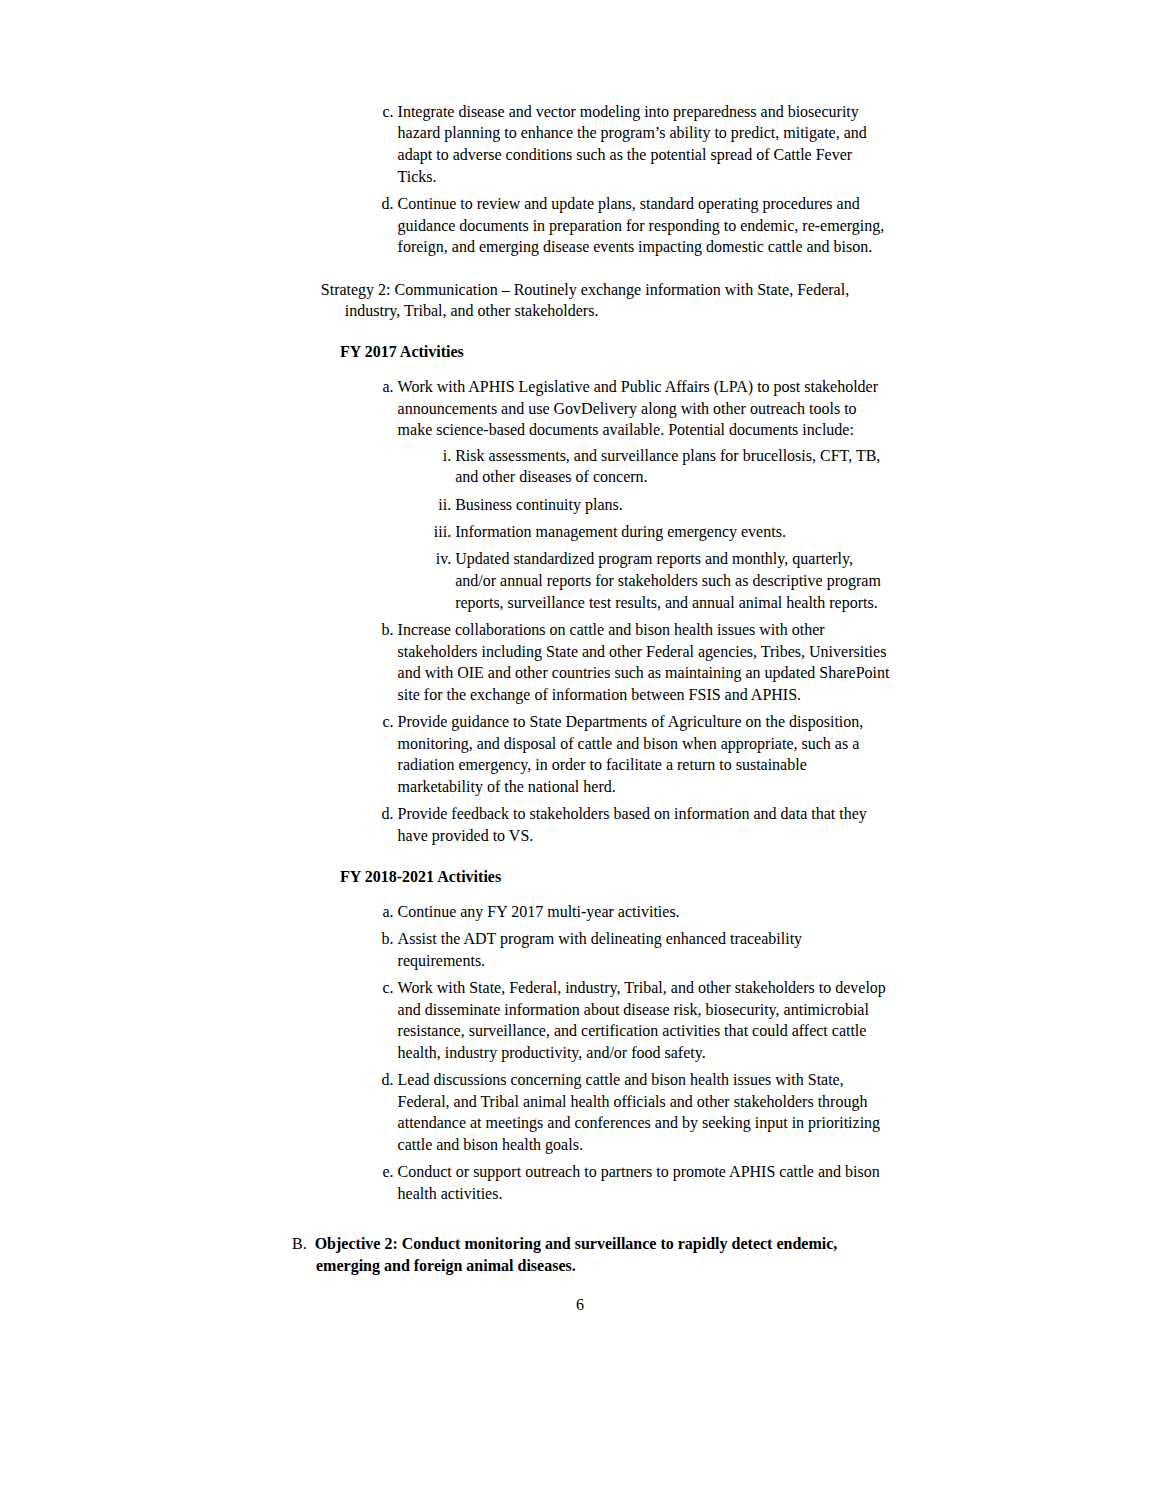Integrate disease and vector modeling into preparedness and biosecurity hazard planning to enhance the program’s ability to predict, mitigate, and adapt to adverse conditions such as the potential spread of Cattle Fever Ticks.
Continue to review and update plans, standard operating procedures and guidance documents in preparation for responding to endemic, re-emerging, foreign, and emerging disease events impacting domestic cattle and bison.
Strategy 2: Communication – Routinely exchange information with State, Federal, industry, Tribal, and other stakeholders.
FY 2017 Activities
Work with APHIS Legislative and Public Affairs (LPA) to post stakeholder announcements and use GovDelivery along with other outreach tools to make science-based documents available. Potential documents include:
Risk assessments, and surveillance plans for brucellosis, CFT, TB, and other diseases of concern.
Business continuity plans.
Information management during emergency events.
Updated standardized program reports and monthly, quarterly, and/or annual reports for stakeholders such as descriptive program reports, surveillance test results, and annual animal health reports.
Increase collaborations on cattle and bison health issues with other stakeholders including State and other Federal agencies, Tribes, Universities and with OIE and other countries such as maintaining an updated SharePoint site for the exchange of information between FSIS and APHIS.
Provide guidance to State Departments of Agriculture on the disposition, monitoring, and disposal of cattle and bison when appropriate, such as a radiation emergency, in order to facilitate a return to sustainable marketability of the national herd.
Provide feedback to stakeholders based on information and data that they have provided to VS.
FY 2018-2021 Activities
Continue any FY 2017 multi-year activities.
Assist the ADT program with delineating enhanced traceability requirements.
Work with State, Federal, industry, Tribal, and other stakeholders to develop and disseminate information about disease risk, biosecurity, antimicrobial resistance, surveillance, and certification activities that could affect cattle health, industry productivity, and/or food safety.
Lead discussions concerning cattle and bison health issues with State, Federal, and Tribal animal health officials and other stakeholders through attendance at meetings and conferences and by seeking input in prioritizing cattle and bison health goals.
Conduct or support outreach to partners to promote APHIS cattle and bison health activities.
B. Objective 2: Conduct monitoring and surveillance to rapidly detect endemic, emerging and foreign animal diseases.
6